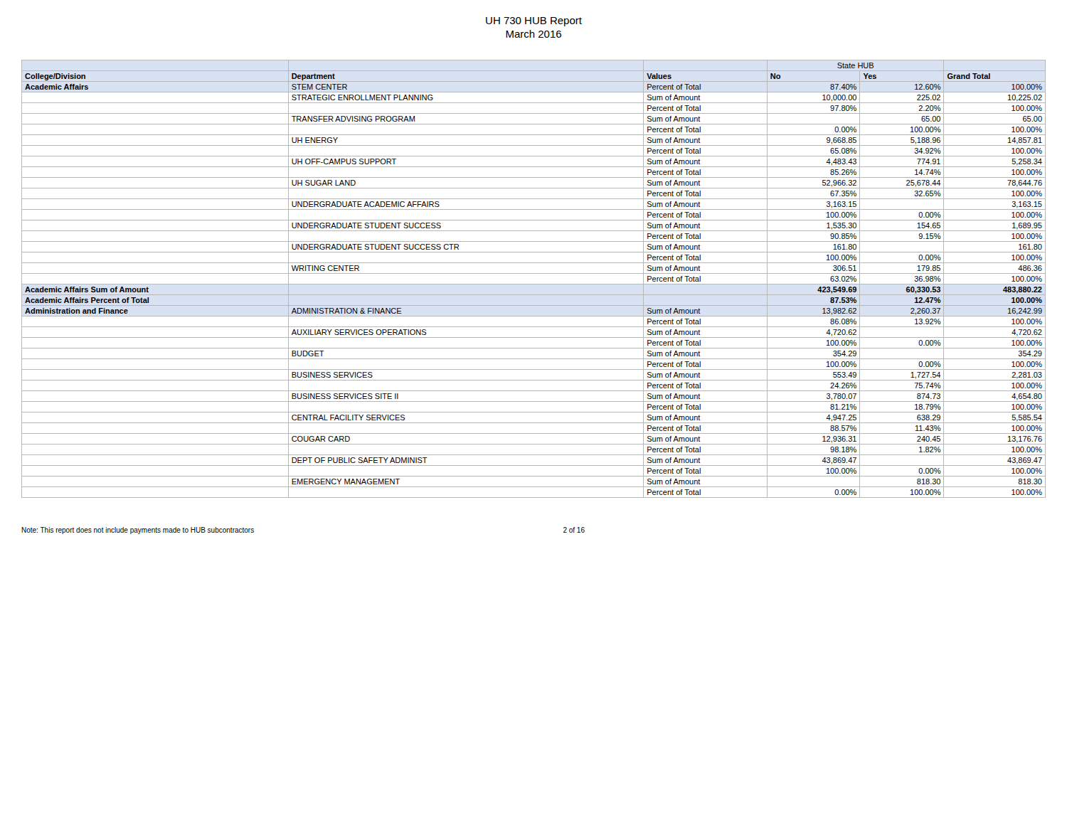UH 730 HUB Report
March 2016
| | | | State HUB | |
| --- | --- | --- | --- | --- |
| College/Division | Department | Values | No | Yes | Grand Total |
| Academic Affairs | STEM CENTER | Percent of Total | 87.40% | 12.60% | 100.00% |
| | STRATEGIC ENROLLMENT PLANNING | Sum of Amount | 10,000.00 | 225.02 | 10,225.02 |
| | | Percent of Total | 97.80% | 2.20% | 100.00% |
| | TRANSFER ADVISING PROGRAM | Sum of Amount | | 65.00 | 65.00 |
| | | Percent of Total | 0.00% | 100.00% | 100.00% |
| | UH ENERGY | Sum of Amount | 9,668.85 | 5,188.96 | 14,857.81 |
| | | Percent of Total | 65.08% | 34.92% | 100.00% |
| | UH OFF-CAMPUS SUPPORT | Sum of Amount | 4,483.43 | 774.91 | 5,258.34 |
| | | Percent of Total | 85.26% | 14.74% | 100.00% |
| | UH SUGAR LAND | Sum of Amount | 52,966.32 | 25,678.44 | 78,644.76 |
| | | Percent of Total | 67.35% | 32.65% | 100.00% |
| | UNDERGRADUATE ACADEMIC AFFAIRS | Sum of Amount | 3,163.15 | | 3,163.15 |
| | | Percent of Total | 100.00% | 0.00% | 100.00% |
| | UNDERGRADUATE STUDENT SUCCESS | Sum of Amount | 1,535.30 | 154.65 | 1,689.95 |
| | | Percent of Total | 90.85% | 9.15% | 100.00% |
| | UNDERGRADUATE STUDENT SUCCESS CTR | Sum of Amount | 161.80 | | 161.80 |
| | | Percent of Total | 100.00% | 0.00% | 100.00% |
| | WRITING CENTER | Sum of Amount | 306.51 | 179.85 | 486.36 |
| | | Percent of Total | 63.02% | 36.98% | 100.00% |
| Academic Affairs Sum of Amount | | | 423,549.69 | 60,330.53 | 483,880.22 |
| Academic Affairs Percent of Total | | | 87.53% | 12.47% | 100.00% |
| Administration and Finance | ADMINISTRATION & FINANCE | Sum of Amount | 13,982.62 | 2,260.37 | 16,242.99 |
| | | Percent of Total | 86.08% | 13.92% | 100.00% |
| | AUXILIARY SERVICES OPERATIONS | Sum of Amount | 4,720.62 | | 4,720.62 |
| | | Percent of Total | 100.00% | 0.00% | 100.00% |
| | BUDGET | Sum of Amount | 354.29 | | 354.29 |
| | | Percent of Total | 100.00% | 0.00% | 100.00% |
| | BUSINESS SERVICES | Sum of Amount | 553.49 | 1,727.54 | 2,281.03 |
| | | Percent of Total | 24.26% | 75.74% | 100.00% |
| | BUSINESS SERVICES SITE II | Sum of Amount | 3,780.07 | 874.73 | 4,654.80 |
| | | Percent of Total | 81.21% | 18.79% | 100.00% |
| | CENTRAL FACILITY SERVICES | Sum of Amount | 4,947.25 | 638.29 | 5,585.54 |
| | | Percent of Total | 88.57% | 11.43% | 100.00% |
| | COUGAR CARD | Sum of Amount | 12,936.31 | 240.45 | 13,176.76 |
| | | Percent of Total | 98.18% | 1.82% | 100.00% |
| | DEPT OF PUBLIC SAFETY ADMINIST | Sum of Amount | 43,869.47 | | 43,869.47 |
| | | Percent of Total | 100.00% | 0.00% | 100.00% |
| | EMERGENCY MANAGEMENT | Sum of Amount | | 818.30 | 818.30 |
| | | Percent of Total | 0.00% | 100.00% | 100.00% |
Note: This report does not include payments made to HUB subcontractors
2 of 16